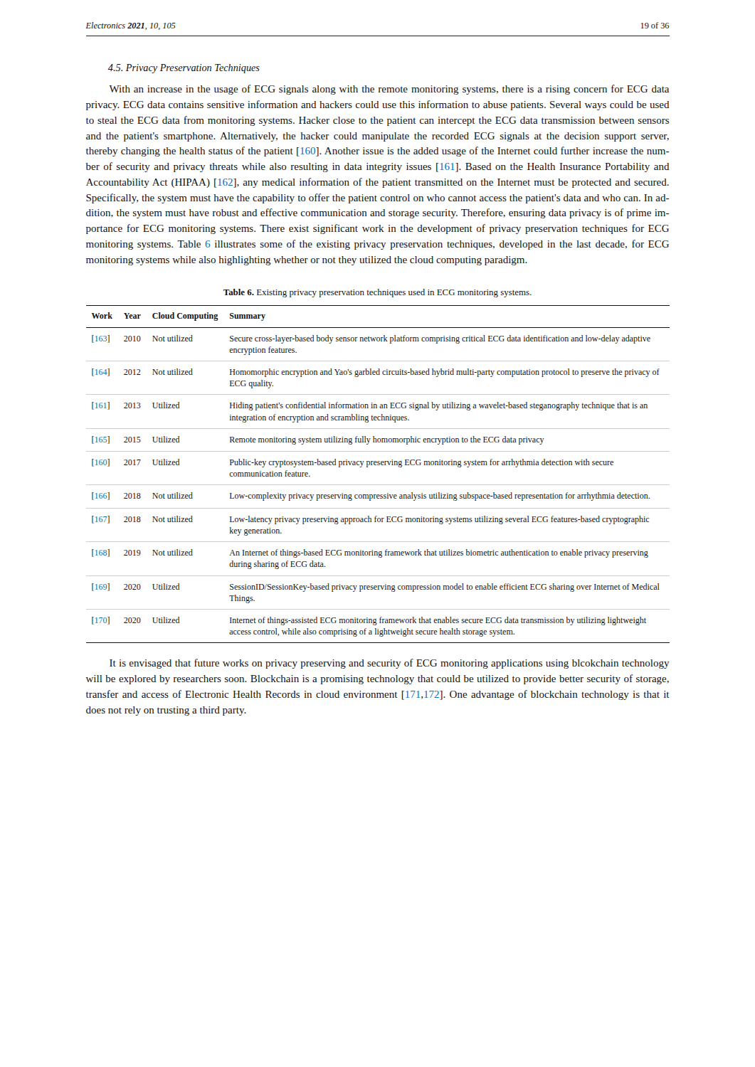Electronics 2021, 10, 105 19 of 36
4.5. Privacy Preservation Techniques
With an increase in the usage of ECG signals along with the remote monitoring systems, there is a rising concern for ECG data privacy. ECG data contains sensitive information and hackers could use this information to abuse patients. Several ways could be used to steal the ECG data from monitoring systems. Hacker close to the patient can intercept the ECG data transmission between sensors and the patient's smartphone. Alternatively, the hacker could manipulate the recorded ECG signals at the decision support server, thereby changing the health status of the patient [160]. Another issue is the added usage of the Internet could further increase the number of security and privacy threats while also resulting in data integrity issues [161]. Based on the Health Insurance Portability and Accountability Act (HIPAA) [162], any medical information of the patient transmitted on the Internet must be protected and secured. Specifically, the system must have the capability to offer the patient control on who cannot access the patient's data and who can. In addition, the system must have robust and effective communication and storage security. Therefore, ensuring data privacy is of prime importance for ECG monitoring systems. There exist significant work in the development of privacy preservation techniques for ECG monitoring systems. Table 6 illustrates some of the existing privacy preservation techniques, developed in the last decade, for ECG monitoring systems while also highlighting whether or not they utilized the cloud computing paradigm.
Table 6. Existing privacy preservation techniques used in ECG monitoring systems.
| Work | Year | Cloud Computing | Summary |
| --- | --- | --- | --- |
| [ 163 ] | 2010 | Not utilized | Secure cross-layer-based body sensor network platform comprising critical ECG data identification and low-delay adaptive encryption features. |
| [ 164 ] | 2012 | Not utilized | Homomorphic encryption and Yao's garbled circuits-based hybrid multi-party computation protocol to preserve the privacy of ECG quality. |
| [ 161 ] | 2013 | Utilized | Hiding patient's confidential information in an ECG signal by utilizing a wavelet-based steganography technique that is an integration of encryption and scrambling techniques. |
| [ 165 ] | 2015 | Utilized | Remote monitoring system utilizing fully homomorphic encryption to the ECG data privacy |
| [ 160 ] | 2017 | Utilized | Public-key cryptosystem-based privacy preserving ECG monitoring system for arrhythmia detection with secure communication feature. |
| [ 166 ] | 2018 | Not utilized | Low-complexity privacy preserving compressive analysis utilizing subspace-based representation for arrhythmia detection. |
| [ 167 ] | 2018 | Not utilized | Low-latency privacy preserving approach for ECG monitoring systems utilizing several ECG features-based cryptographic key generation. |
| [ 168 ] | 2019 | Not utilized | An Internet of things-based ECG monitoring framework that utilizes biometric authentication to enable privacy preserving during sharing of ECG data. |
| [ 169 ] | 2020 | Utilized | SessionID/SessionKey-based privacy preserving compression model to enable efficient ECG sharing over Internet of Medical Things. |
| [ 170 ] | 2020 | Utilized | Internet of things-assisted ECG monitoring framework that enables secure ECG data transmission by utilizing lightweight access control, while also comprising of a lightweight secure health storage system. |
It is envisaged that future works on privacy preserving and security of ECG monitoring applications using blcokchain technology will be explored by researchers soon. Blockchain is a promising technology that could be utilized to provide better security of storage, transfer and access of Electronic Health Records in cloud environment [171,172]. One advantage of blockchain technology is that it does not rely on trusting a third party.